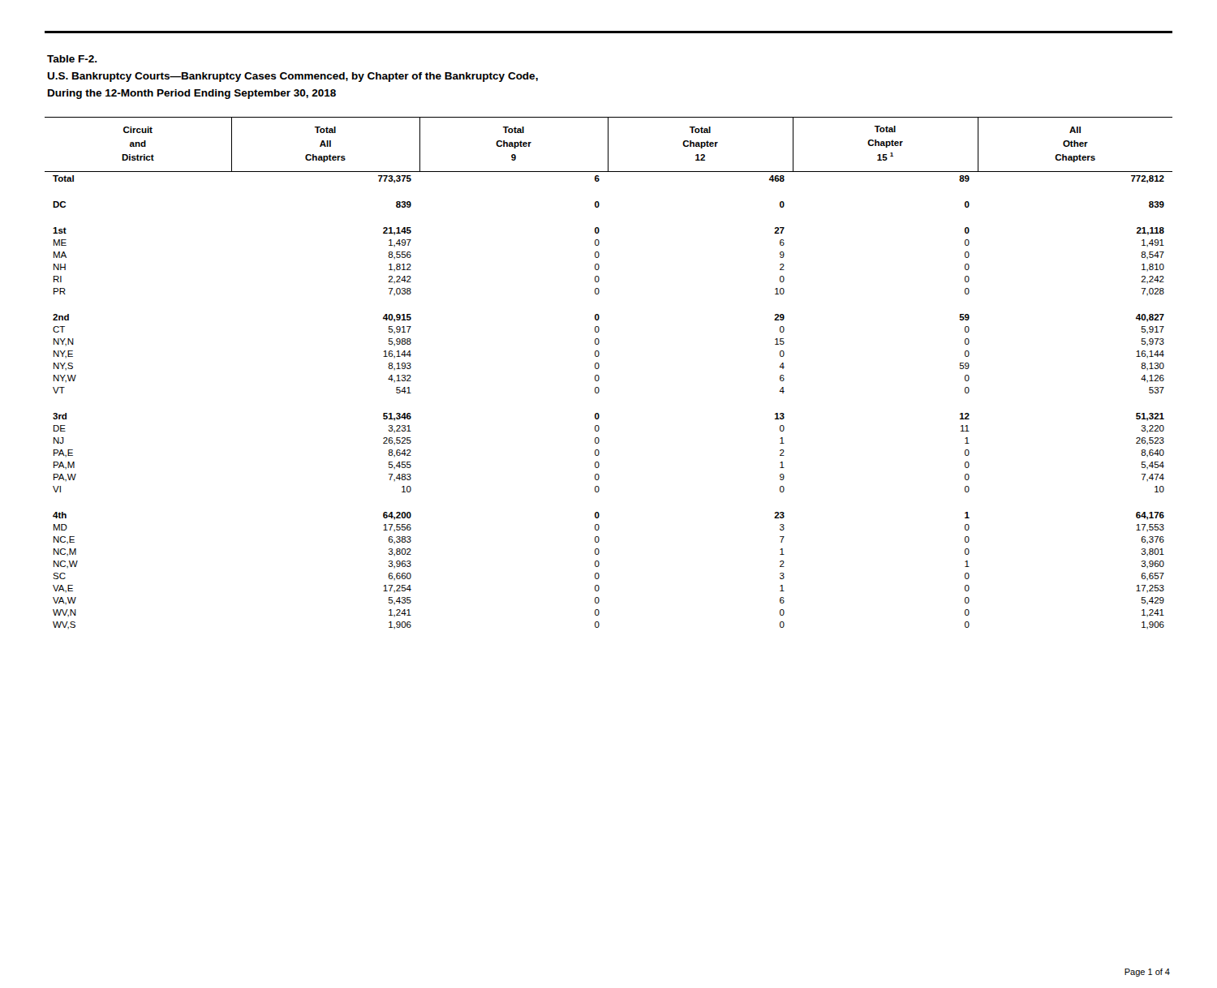Table F-2.
U.S. Bankruptcy Courts—Bankruptcy Cases Commenced, by Chapter of the Bankruptcy Code,
During the 12-Month Period Ending September 30, 2018
| Circuit and District | Total All Chapters | Total Chapter 9 | Total Chapter 12 | Total Chapter 15 1 | All Other Chapters |
| --- | --- | --- | --- | --- | --- |
| Total | 773,375 | 6 | 468 | 89 | 772,812 |
| DC | 839 | 0 | 0 | 0 | 839 |
| 1st | 21,145 | 0 | 27 | 0 | 21,118 |
| ME | 1,497 | 0 | 6 | 0 | 1,491 |
| MA | 8,556 | 0 | 9 | 0 | 8,547 |
| NH | 1,812 | 0 | 2 | 0 | 1,810 |
| RI | 2,242 | 0 | 0 | 0 | 2,242 |
| PR | 7,038 | 0 | 10 | 0 | 7,028 |
| 2nd | 40,915 | 0 | 29 | 59 | 40,827 |
| CT | 5,917 | 0 | 0 | 0 | 5,917 |
| NY,N | 5,988 | 0 | 15 | 0 | 5,973 |
| NY,E | 16,144 | 0 | 0 | 0 | 16,144 |
| NY,S | 8,193 | 0 | 4 | 59 | 8,130 |
| NY,W | 4,132 | 0 | 6 | 0 | 4,126 |
| VT | 541 | 0 | 4 | 0 | 537 |
| 3rd | 51,346 | 0 | 13 | 12 | 51,321 |
| DE | 3,231 | 0 | 0 | 11 | 3,220 |
| NJ | 26,525 | 0 | 1 | 1 | 26,523 |
| PA,E | 8,642 | 0 | 2 | 0 | 8,640 |
| PA,M | 5,455 | 0 | 1 | 0 | 5,454 |
| PA,W | 7,483 | 0 | 9 | 0 | 7,474 |
| VI | 10 | 0 | 0 | 0 | 10 |
| 4th | 64,200 | 0 | 23 | 1 | 64,176 |
| MD | 17,556 | 0 | 3 | 0 | 17,553 |
| NC,E | 6,383 | 0 | 7 | 0 | 6,376 |
| NC,M | 3,802 | 0 | 1 | 0 | 3,801 |
| NC,W | 3,963 | 0 | 2 | 1 | 3,960 |
| SC | 6,660 | 0 | 3 | 0 | 6,657 |
| VA,E | 17,254 | 0 | 1 | 0 | 17,253 |
| VA,W | 5,435 | 0 | 6 | 0 | 5,429 |
| WV,N | 1,241 | 0 | 0 | 0 | 1,241 |
| WV,S | 1,906 | 0 | 0 | 0 | 1,906 |
Page 1 of 4